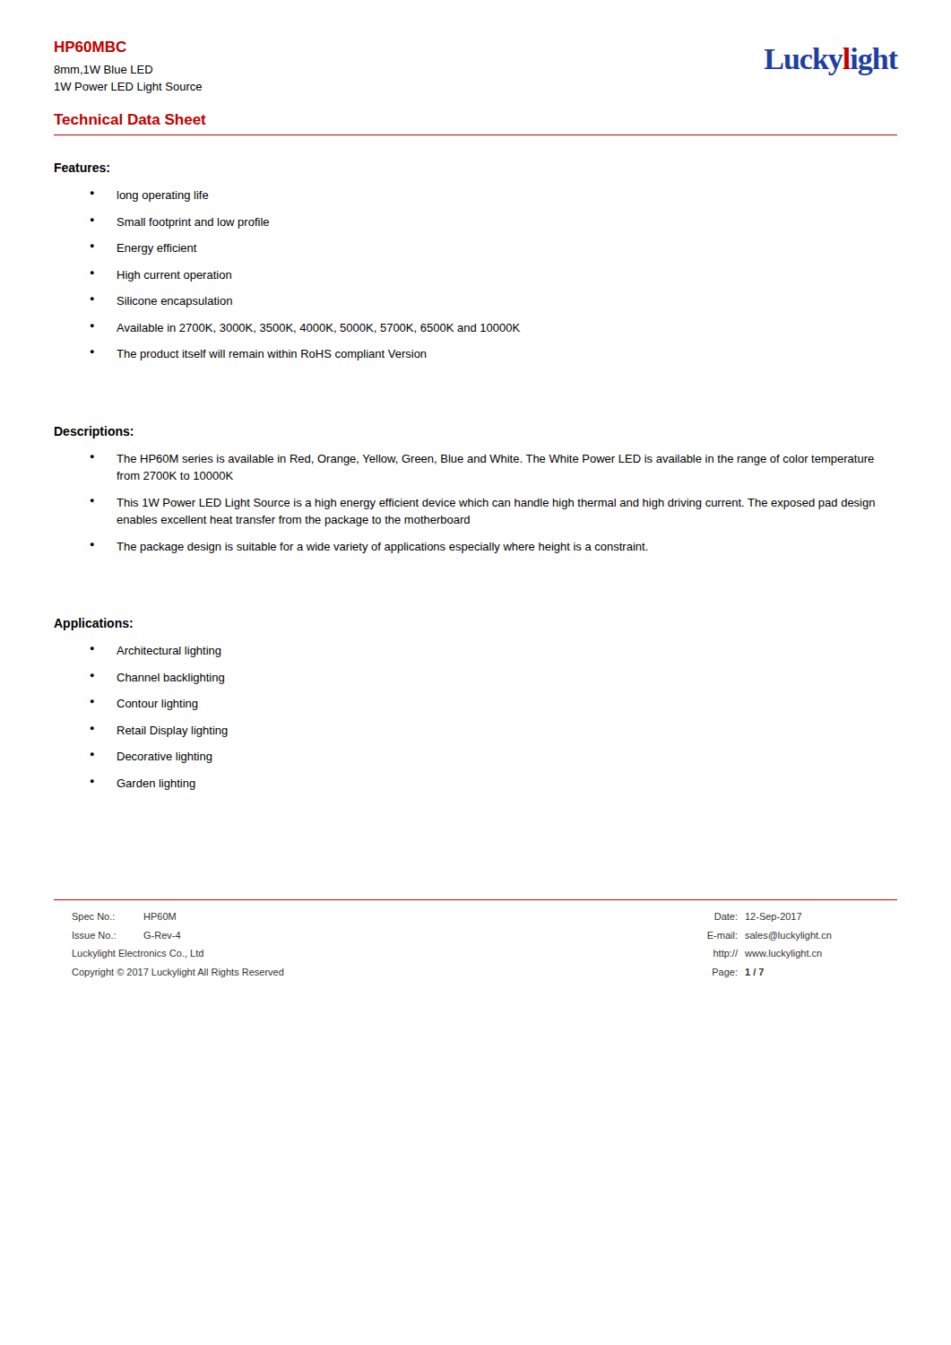HP60MBC
8mm,1W Blue LED
1W Power LED Light Source
Luckylight
Technical Data Sheet
Features:
long operating life
Small footprint and low profile
Energy efficient
High current operation
Silicone encapsulation
Available in 2700K, 3000K, 3500K, 4000K, 5000K, 5700K, 6500K and 10000K
The product itself will remain within RoHS compliant Version
Descriptions:
The HP60M series is available in Red, Orange, Yellow, Green, Blue and White. The White Power LED is available in the range of color temperature from 2700K to 10000K
This 1W Power LED Light Source is a high energy efficient device which can handle high thermal and high driving current. The exposed pad design enables excellent heat transfer from the package to the motherboard
The package design is suitable for a wide variety of applications especially where height is a constraint.
Applications:
Architectural lighting
Channel backlighting
Contour lighting
Retail Display lighting
Decorative lighting
Garden lighting
| Spec No.: | HP60M | Date: | 12-Sep-2017 |
| Issue No.: | G-Rev-4 | E-mail: | sales@luckylight.cn |
| Luckylight Electronics Co., Ltd | http:// | www.luckylight.cn |
| Copyright © 2017 Luckylight All Rights Reserved | Page: | 1 / 7 |